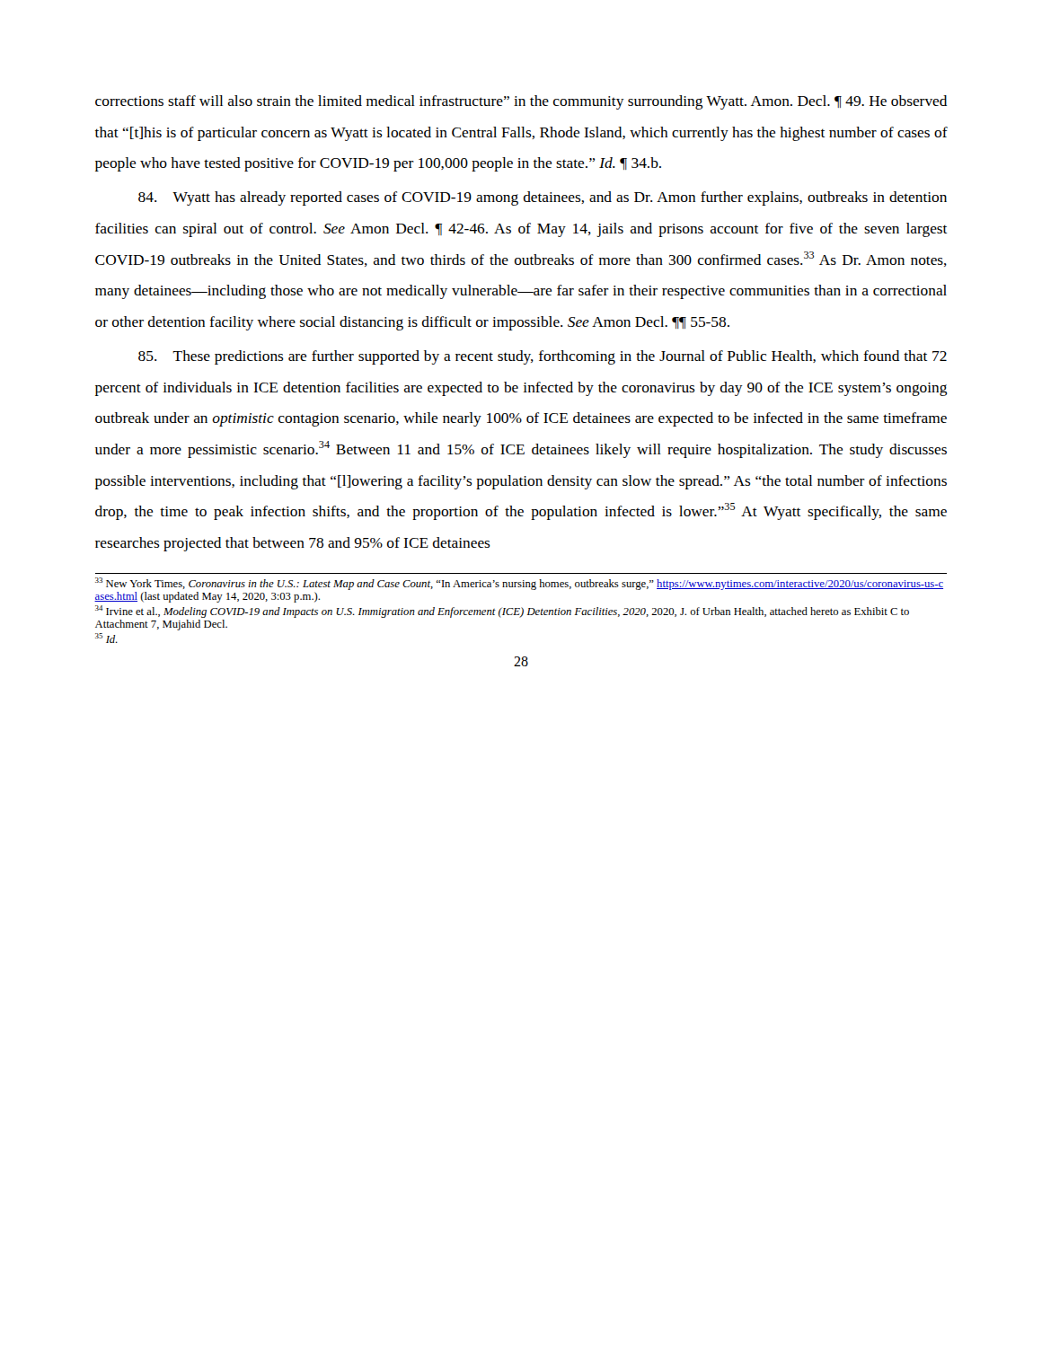corrections staff will also strain the limited medical infrastructure” in the community surrounding Wyatt. Amon. Decl. ¶ 49. He observed that “[t]his is of particular concern as Wyatt is located in Central Falls, Rhode Island, which currently has the highest number of cases of people who have tested positive for COVID-19 per 100,000 people in the state.” Id. ¶ 34.b.
84. Wyatt has already reported cases of COVID-19 among detainees, and as Dr. Amon further explains, outbreaks in detention facilities can spiral out of control. See Amon Decl. ¶ 42-46. As of May 14, jails and prisons account for five of the seven largest COVID-19 outbreaks in the United States, and two thirds of the outbreaks of more than 300 confirmed cases.33 As Dr. Amon notes, many detainees—including those who are not medically vulnerable—are far safer in their respective communities than in a correctional or other detention facility where social distancing is difficult or impossible. See Amon Decl. ¶¶ 55-58.
85. These predictions are further supported by a recent study, forthcoming in the Journal of Public Health, which found that 72 percent of individuals in ICE detention facilities are expected to be infected by the coronavirus by day 90 of the ICE system’s ongoing outbreak under an optimistic contagion scenario, while nearly 100% of ICE detainees are expected to be infected in the same timeframe under a more pessimistic scenario.34 Between 11 and 15% of ICE detainees likely will require hospitalization. The study discusses possible interventions, including that “[l]owering a facility’s population density can slow the spread.” As “the total number of infections drop, the time to peak infection shifts, and the proportion of the population infected is lower.”35 At Wyatt specifically, the same researches projected that between 78 and 95% of ICE detainees
33 New York Times, Coronavirus in the U.S.: Latest Map and Case Count, “In America’s nursing homes, outbreaks surge,” https://www.nytimes.com/interactive/2020/us/coronavirus-us-cases.html (last updated May 14, 2020, 3:03 p.m.).
34 Irvine et al., Modeling COVID-19 and Impacts on U.S. Immigration and Enforcement (ICE) Detention Facilities, 2020, 2020, J. of Urban Health, attached hereto as Exhibit C to Attachment 7, Mujahid Decl.
35 Id.
28